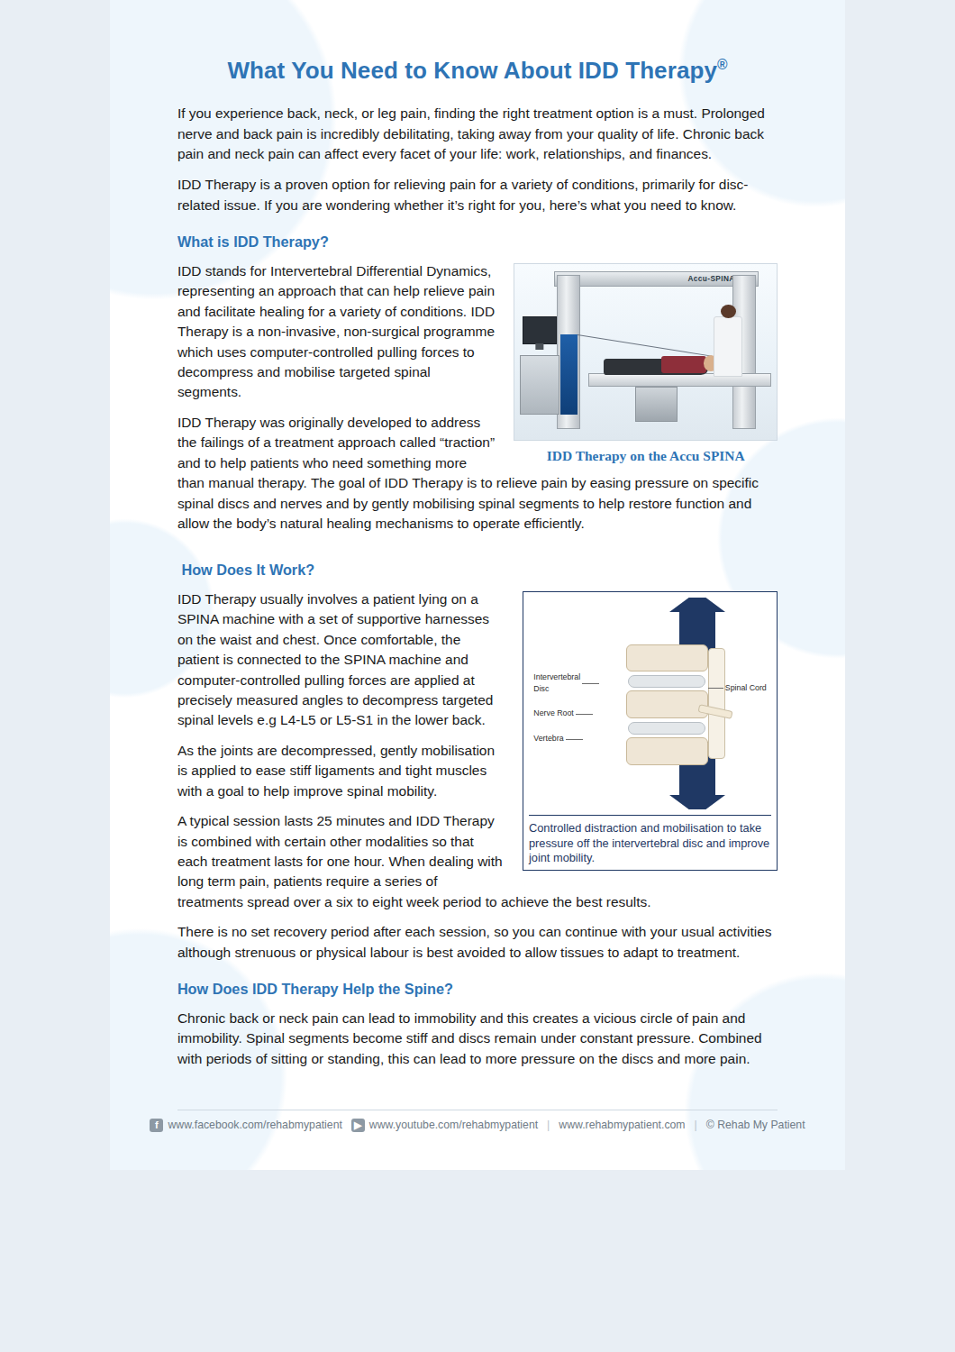What You Need to Know About IDD Therapy®
If you experience back, neck, or leg pain, finding the right treatment option is a must. Prolonged nerve and back pain is incredibly debilitating, taking away from your quality of life. Chronic back pain and neck pain can affect every facet of your life: work, relationships, and finances.
IDD Therapy is a proven option for relieving pain for a variety of conditions, primarily for disc-related issue. If you are wondering whether it’s right for you, here’s what you need to know.
What is IDD Therapy?
Accu-SPINA
IDD Therapy on the Accu SPINA
IDD stands for Intervertebral Differential Dynamics, representing an approach that can help relieve pain and facilitate healing for a variety of conditions. IDD Therapy is a non-invasive, non-surgical programme which uses computer-controlled pulling forces to decompress and mobilise targeted spinal segments.
IDD Therapy was originally developed to address the failings of a treatment approach called “traction” and to help patients who need something more than manual therapy. The goal of IDD Therapy is to relieve pain by easing pressure on specific spinal discs and nerves and by gently mobilising spinal segments to help restore function and allow the body’s natural healing mechanisms to operate efficiently.
How Does It Work?
Intervertebral
Disc Nerve Root Vertebra Spinal Cord
Controlled distraction and mobilisation to take pressure off the intervertebral disc and improve joint mobility.
IDD Therapy usually involves a patient lying on a SPINA machine with a set of supportive harnesses on the waist and chest. Once comfortable, the patient is connected to the SPINA machine and computer-controlled pulling forces are applied at precisely measured angles to decompress targeted spinal levels e.g L4-L5 or L5-S1 in the lower back.
As the joints are decompressed, gently mobilisation is applied to ease stiff ligaments and tight muscles with a goal to help improve spinal mobility.
A typical session lasts 25 minutes and IDD Therapy is combined with certain other modalities so that each treatment lasts for one hour. When dealing with long term pain, patients require a series of treatments spread over a six to eight week period to achieve the best results.
There is no set recovery period after each session, so you can continue with your usual activities although strenuous or physical labour is best avoided to allow tissues to adapt to treatment.
How Does IDD Therapy Help the Spine?
Chronic back or neck pain can lead to immobility and this creates a vicious circle of pain and immobility. Spinal segments become stiff and discs remain under constant pressure. Combined with periods of sitting or standing, this can lead to more pressure on the discs and more pain.
fwww.facebook.com/rehabmypatient ▶www.youtube.com/rehabmypatient | www.rehabmypatient.com | © Rehab My Patient